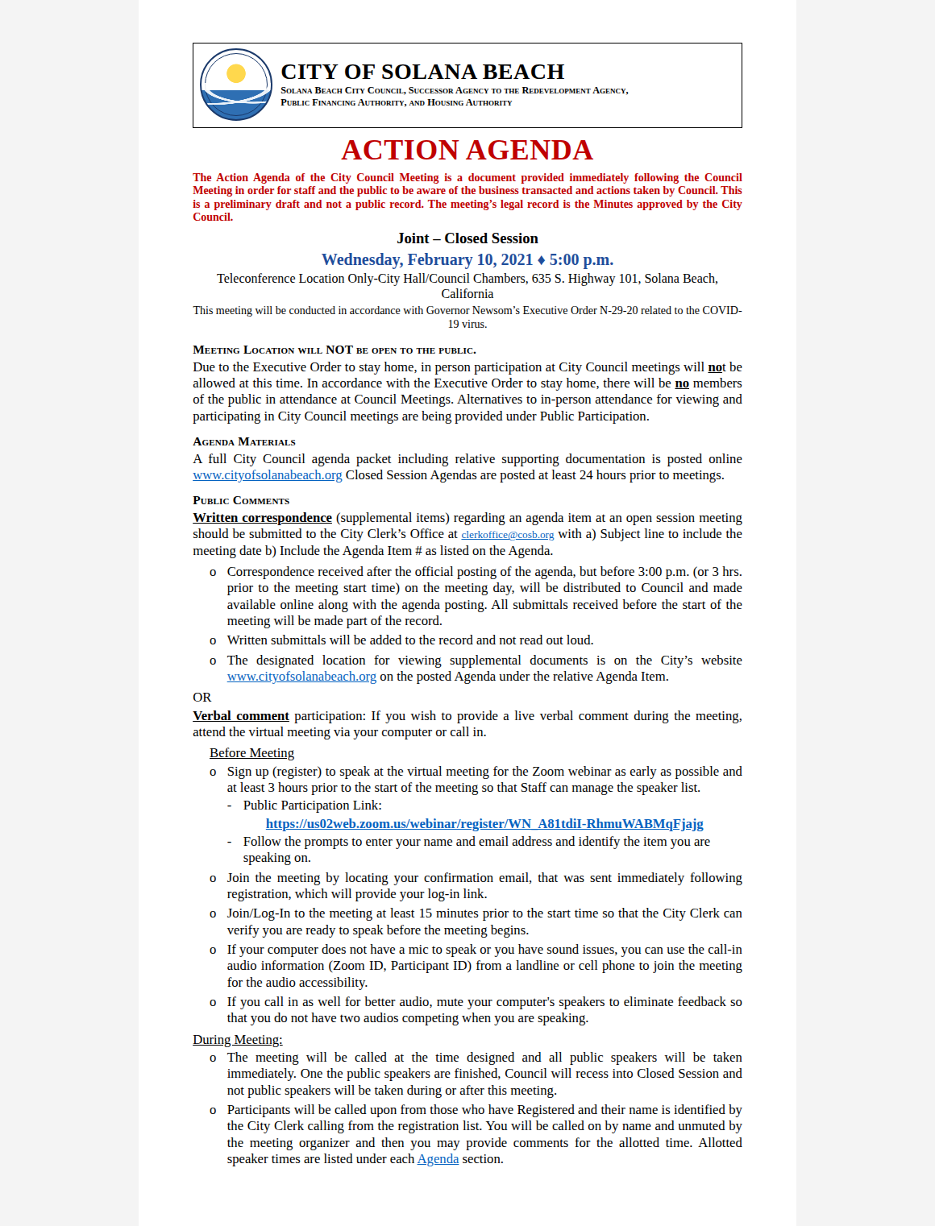CITY OF SOLANA BEACH
Solana Beach City Council, Successor Agency to the Redevelopment Agency,
Public Financing Authority, and Housing Authority
ACTION AGENDA
The Action Agenda of the City Council Meeting is a document provided immediately following the Council Meeting in order for staff and the public to be aware of the business transacted and actions taken by Council. This is a preliminary draft and not a public record. The meeting’s legal record is the Minutes approved by the City Council.
Joint – Closed Session
Wednesday, February 10, 2021 ♦ 5:00 p.m.
Teleconference Location Only-City Hall/Council Chambers, 635 S. Highway 101, Solana Beach, California
This meeting will be conducted in accordance with Governor Newsom’s Executive Order N-29-20 related to the COVID-19 virus.
Meeting Location will NOT be open to the public.
Due to the Executive Order to stay home, in person participation at City Council meetings will not be allowed at this time. In accordance with the Executive Order to stay home, there will be no members of the public in attendance at Council Meetings. Alternatives to in-person attendance for viewing and participating in City Council meetings are being provided under Public Participation.
Agenda Materials
A full City Council agenda packet including relative supporting documentation is posted online www.cityofsolanabeach.org Closed Session Agendas are posted at least 24 hours prior to meetings.
Public Comments
Written correspondence (supplemental items) regarding an agenda item at an open session meeting should be submitted to the City Clerk’s Office at clerkoffice@cosb.org with a) Subject line to include the meeting date b) Include the Agenda Item # as listed on the Agenda.
Correspondence received after the official posting of the agenda, but before 3:00 p.m. (or 3 hrs. prior to the meeting start time) on the meeting day, will be distributed to Council and made available online along with the agenda posting. All submittals received before the start of the meeting will be made part of the record.
Written submittals will be added to the record and not read out loud.
The designated location for viewing supplemental documents is on the City’s website www.cityofsolanabeach.org on the posted Agenda under the relative Agenda Item.
OR
Verbal comment participation: If you wish to provide a live verbal comment during the meeting, attend the virtual meeting via your computer or call in.
Before Meeting
Sign up (register) to speak at the virtual meeting for the Zoom webinar as early as possible and at least 3 hours prior to the start of the meeting so that Staff can manage the speaker list.
Public Participation Link:
https://us02web.zoom.us/webinar/register/WN_A81tdiI-RhmuWABMqFjajg
Follow the prompts to enter your name and email address and identify the item you are speaking on.
Join the meeting by locating your confirmation email, that was sent immediately following registration, which will provide your log-in link.
Join/Log-In to the meeting at least 15 minutes prior to the start time so that the City Clerk can verify you are ready to speak before the meeting begins.
If your computer does not have a mic to speak or you have sound issues, you can use the call-in audio information (Zoom ID, Participant ID) from a landline or cell phone to join the meeting for the audio accessibility.
If you call in as well for better audio, mute your computer's speakers to eliminate feedback so that you do not have two audios competing when you are speaking.
During Meeting:
The meeting will be called at the time designed and all public speakers will be taken immediately. One the public speakers are finished, Council will recess into Closed Session and not public speakers will be taken during or after this meeting.
Participants will be called upon from those who have Registered and their name is identified by the City Clerk calling from the registration list. You will be called on by name and unmuted by the meeting organizer and then you may provide comments for the allotted time. Allotted speaker times are listed under each Agenda section.